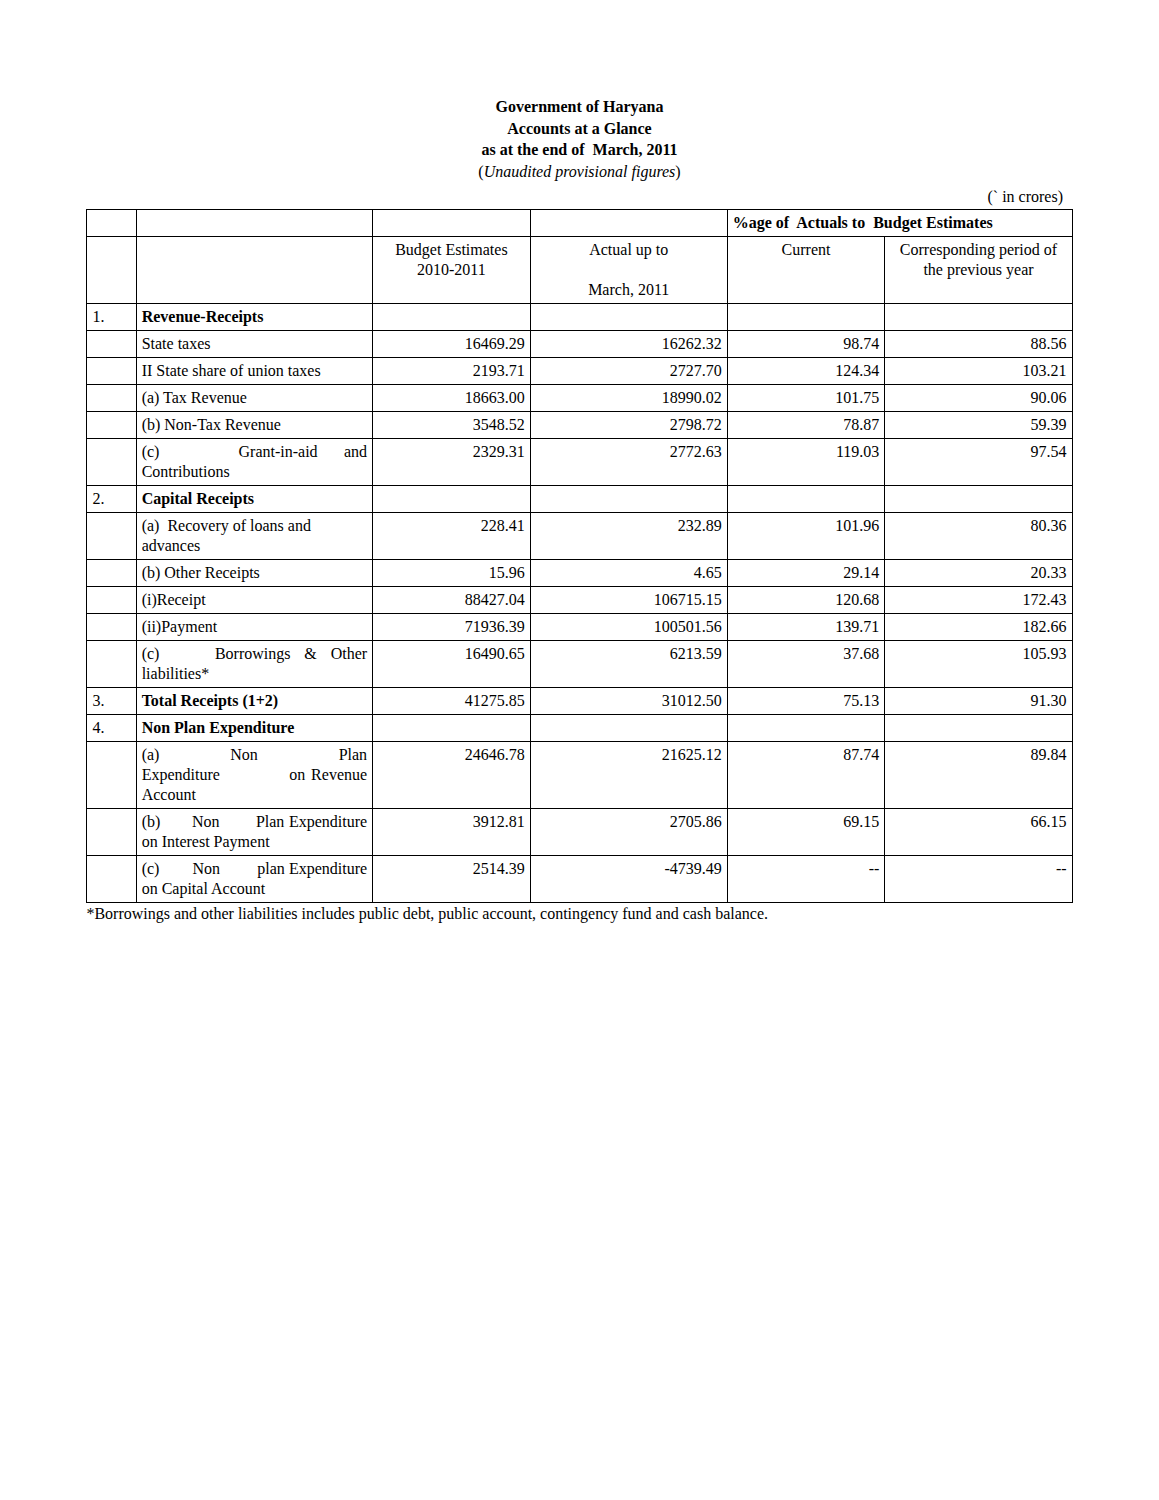Government of Haryana
Accounts at a Glance
as at the end of March, 2011
(Unaudited provisional figures)
(` in crores)
| | | | | %age of Actuals to Budget Estimates |
| | | Budget Estimates 2010-2011 | Actual up to March, 2011 | Current | Corresponding period of the previous year |
| 1. | Revenue-Receipts | | | | |
| | State taxes | 16469.29 | 16262.32 | 98.74 | 88.56 |
| | II State share of union taxes | 2193.71 | 2727.70 | 124.34 | 103.21 |
| | (a) Tax Revenue | 18663.00 | 18990.02 | 101.75 | 90.06 |
| | (b) Non-Tax Revenue | 3548.52 | 2798.72 | 78.87 | 59.39 |
| | (c) Grant-in-aid and Contributions | 2329.31 | 2772.63 | 119.03 | 97.54 |
| 2. | Capital Receipts | | | | |
| | (a) Recovery of loans and advances | 228.41 | 232.89 | 101.96 | 80.36 |
| | (b) Other Receipts | 15.96 | 4.65 | 29.14 | 20.33 |
| | (i)Receipt | 88427.04 | 106715.15 | 120.68 | 172.43 |
| | (ii)Payment | 71936.39 | 100501.56 | 139.71 | 182.66 |
| | (c) Borrowings & Other liabilities* | 16490.65 | 6213.59 | 37.68 | 105.93 |
| 3. | Total Receipts (1+2) | 41275.85 | 31012.50 | 75.13 | 91.30 |
| 4. | Non Plan Expenditure | | | | |
| | (a) Non Plan Expenditure on Revenue Account | 24646.78 | 21625.12 | 87.74 | 89.84 |
| | (b) Non Plan Expenditure on Interest Payment | 3912.81 | 2705.86 | 69.15 | 66.15 |
| | (c) Non plan Expenditure on Capital Account | 2514.39 | -4739.49 | -- | -- |
*Borrowings and other liabilities includes public debt, public account, contingency fund and cash balance.